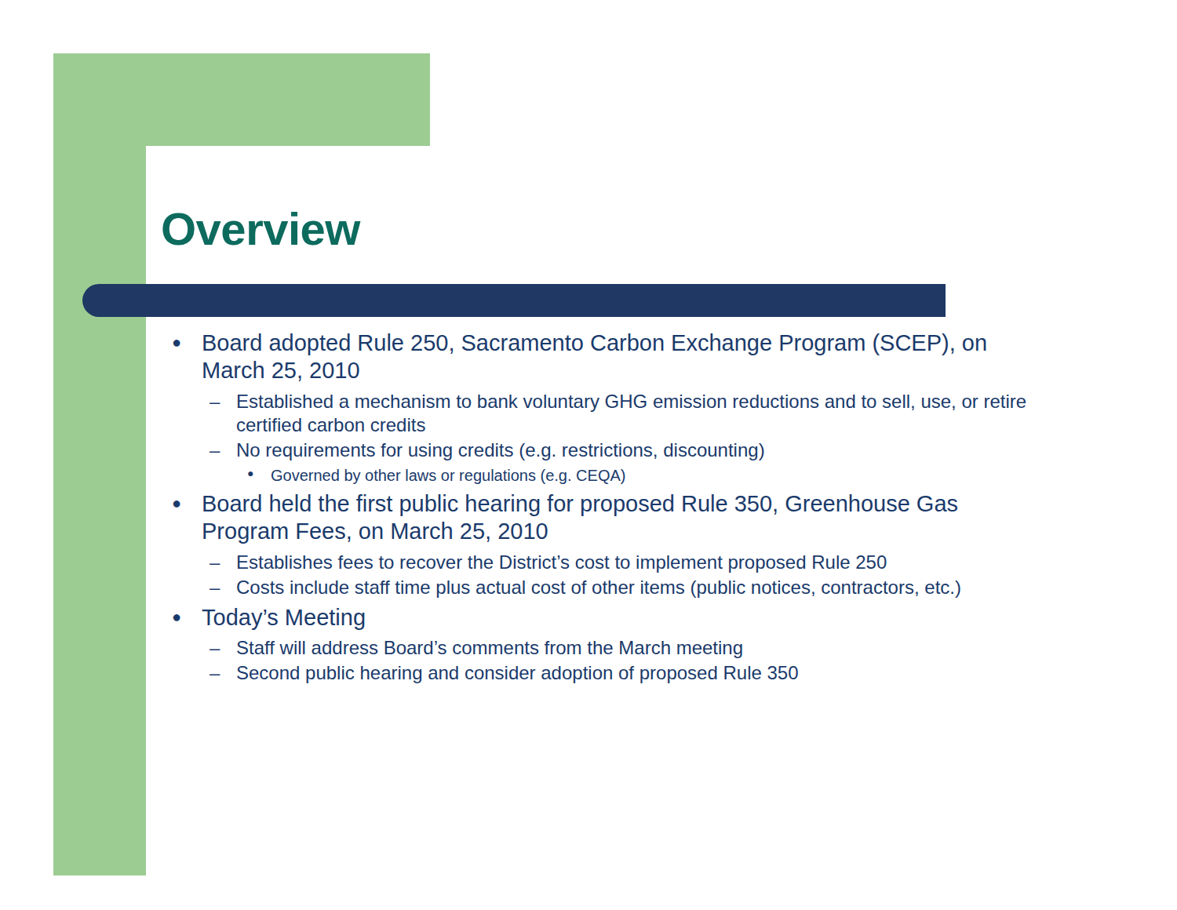Overview
Board adopted Rule 250, Sacramento Carbon Exchange Program (SCEP), on March 25, 2010
Established a mechanism to bank voluntary GHG emission reductions and to sell, use, or retire certified carbon credits
No requirements for using credits (e.g. restrictions, discounting)
Governed by other laws or regulations (e.g. CEQA)
Board held the first public hearing for proposed Rule 350, Greenhouse Gas Program Fees, on March 25, 2010
Establishes fees to recover the District’s cost to implement proposed Rule 250
Costs include staff time plus actual cost of other items (public notices, contractors, etc.)
Today’s Meeting
Staff will address Board’s comments from the March meeting
Second public hearing and consider adoption of proposed Rule 350